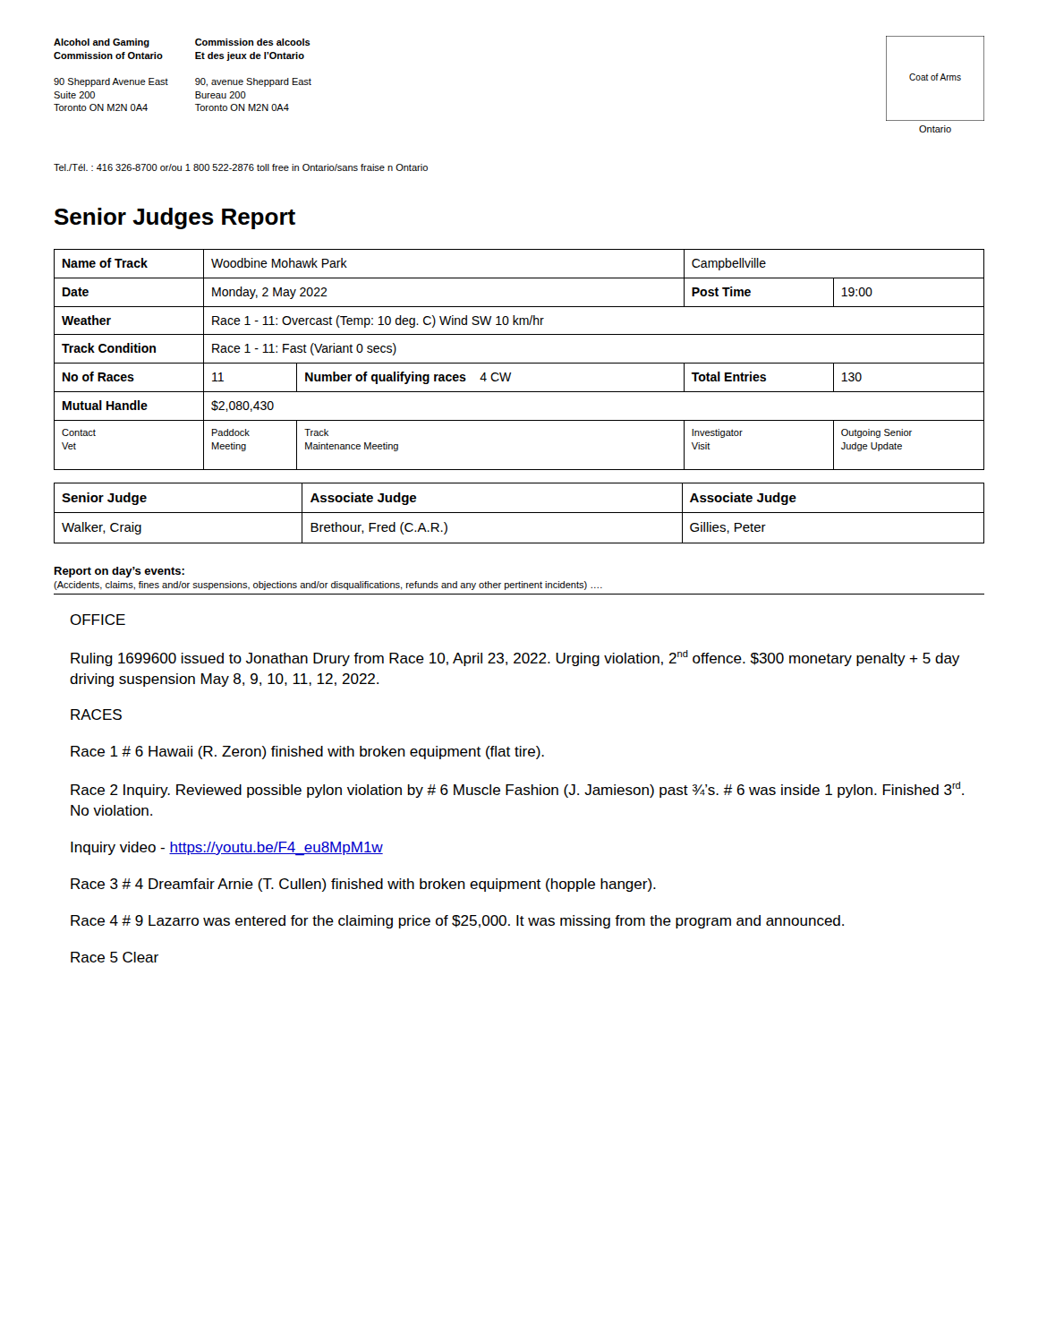Alcohol and Gaming
Commission of Ontario
90 Sheppard Avenue East
Suite 200
Toronto ON M2N 0A4
Commission des alcools
Et des jeux de l’Ontario
90, avenue Sheppard East
Bureau 200
Toronto ON M2N 0A4
Ontario
Tel./Tél. : 416 326-8700 or/ou 1 800 522-2876 toll free in Ontario/sans fraise n Ontario
Senior Judges Report
| Name of Track | Woodbine Mohawk Park | Campbellville |
| Date | Monday, 2 May 2022 | Post Time | 19:00 |
| Weather | Race 1 - 11: Overcast (Temp: 10 deg. C) Wind SW 10 km/hr |
| Track Condition | Race 1 - 11: Fast (Variant 0 secs) |
| No of Races | 11 | Number of qualifying races 4 CW | Total Entries | 130 |
| Mutual Handle | $2,080,430 |
| Contact Vet | Paddock Meeting | Track Maintenance Meeting | Investigator Visit | Outgoing Senior Judge Update |
| Senior Judge | Associate Judge | Associate Judge |
| Walker, Craig | Brethour, Fred (C.A.R.) | Gillies, Peter |
Report on day’s events:
(Accidents, claims, fines and/or suspensions, objections and/or disqualifications, refunds and any other pertinent incidents) ….
OFFICE
Ruling 1699600 issued to Jonathan Drury from Race 10, April 23, 2022. Urging violation, 2nd offence. $300 monetary penalty + 5 day driving suspension May 8, 9, 10, 11, 12, 2022.
RACES
Race 1 # 6 Hawaii (R. Zeron) finished with broken equipment (flat tire).
Race 2 Inquiry. Reviewed possible pylon violation by # 6 Muscle Fashion (J. Jamieson) past ¾’s. # 6 was inside 1 pylon. Finished 3rd. No violation.
Inquiry video - https://youtu.be/F4_eu8MpM1w
Race 3 # 4 Dreamfair Arnie (T. Cullen) finished with broken equipment (hopple hanger).
Race 4 # 9 Lazarro was entered for the claiming price of $25,000. It was missing from the program and announced.
Race 5 Clear